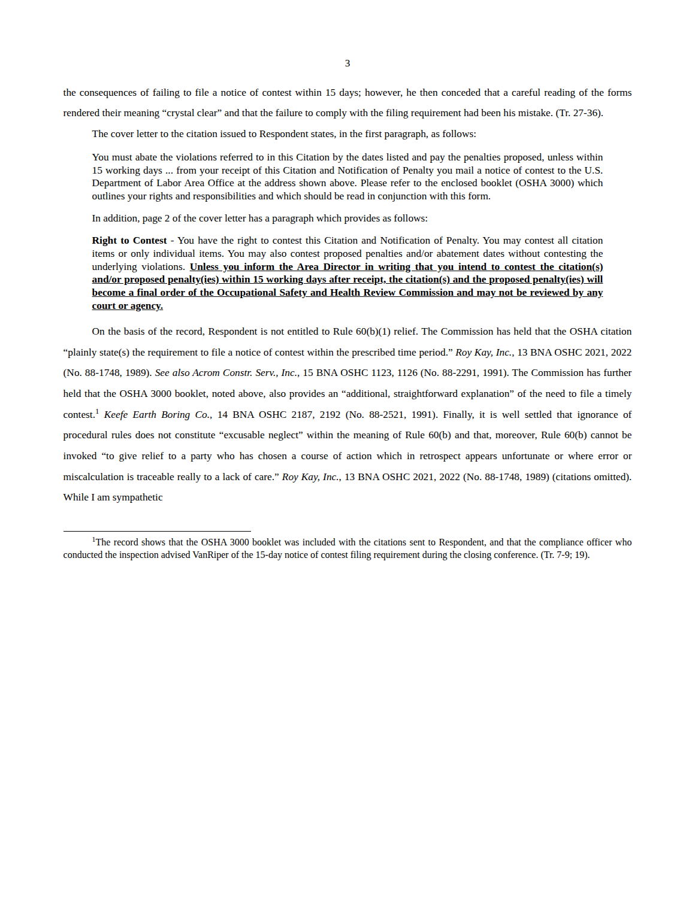3
the consequences of failing to file a notice of contest within 15 days; however, he then conceded that a careful reading of the forms rendered their meaning “crystal clear” and that the failure to comply with the filing requirement had been his mistake. (Tr. 27-36).
The cover letter to the citation issued to Respondent states, in the first paragraph, as follows:
You must abate the violations referred to in this Citation by the dates listed and pay the penalties proposed, unless within 15 working days ... from your receipt of this Citation and Notification of Penalty you mail a notice of contest to the U.S. Department of Labor Area Office at the address shown above. Please refer to the enclosed booklet (OSHA 3000) which outlines your rights and responsibilities and which should be read in conjunction with this form.
In addition, page 2 of the cover letter has a paragraph which provides as follows:
Right to Contest - You have the right to contest this Citation and Notification of Penalty. You may contest all citation items or only individual items. You may also contest proposed penalties and/or abatement dates without contesting the underlying violations. Unless you inform the Area Director in writing that you intend to contest the citation(s) and/or proposed penalty(ies) within 15 working days after receipt, the citation(s) and the proposed penalty(ies) will become a final order of the Occupational Safety and Health Review Commission and may not be reviewed by any court or agency.
On the basis of the record, Respondent is not entitled to Rule 60(b)(1) relief. The Commission has held that the OSHA citation “plainly state(s) the requirement to file a notice of contest within the prescribed time period.” Roy Kay, Inc., 13 BNA OSHC 2021, 2022 (No. 88-1748, 1989). See also Acrom Constr. Serv., Inc., 15 BNA OSHC 1123, 1126 (No. 88-2291, 1991). The Commission has further held that the OSHA 3000 booklet, noted above, also provides an “additional, straightforward explanation” of the need to file a timely contest.1 Keefe Earth Boring Co., 14 BNA OSHC 2187, 2192 (No. 88-2521, 1991). Finally, it is well settled that ignorance of procedural rules does not constitute “excusable neglect” within the meaning of Rule 60(b) and that, moreover, Rule 60(b) cannot be invoked “to give relief to a party who has chosen a course of action which in retrospect appears unfortunate or where error or miscalculation is traceable really to a lack of care.” Roy Kay, Inc., 13 BNA OSHC 2021, 2022 (No. 88-1748, 1989) (citations omitted). While I am sympathetic
1The record shows that the OSHA 3000 booklet was included with the citations sent to Respondent, and that the compliance officer who conducted the inspection advised VanRiper of the 15-day notice of contest filing requirement during the closing conference. (Tr. 7-9; 19).